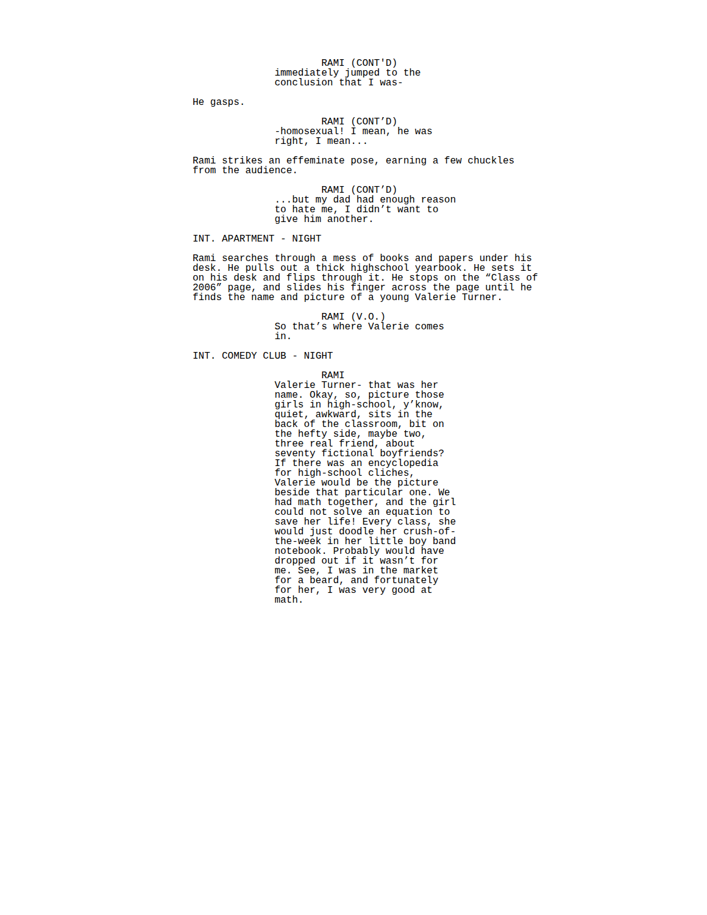RAMI (CONT'D)
immediately jumped to the conclusion that I was-
He gasps.
RAMI (CONT’D)
-homosexual! I mean, he was right, I mean...
Rami strikes an effeminate pose, earning a few chuckles from the audience.
RAMI (CONT’D)
...but my dad had enough reason to hate me, I didn’t want to give him another.
INT. APARTMENT - NIGHT
Rami searches through a mess of books and papers under his desk. He pulls out a thick highschool yearbook. He sets it on his desk and flips through it. He stops on the “Class of 2006” page, and slides his finger across the page until he finds the name and picture of a young Valerie Turner.
RAMI (V.O.)
So that’s where Valerie comes in.
INT. COMEDY CLUB - NIGHT
RAMI
Valerie Turner- that was her name. Okay, so, picture those girls in high-school, y’know, quiet, awkward, sits in the back of the classroom, bit on the hefty side, maybe two, three real friend, about seventy fictional boyfriends? If there was an encyclopedia for high-school cliches, Valerie would be the picture beside that particular one. We had math together, and the girl could not solve an equation to save her life! Every class, she would just doodle her crush-of-the-week in her little boy band notebook. Probably would have dropped out if it wasn’t for me. See, I was in the market for a beard, and fortunately for her, I was very good at math.